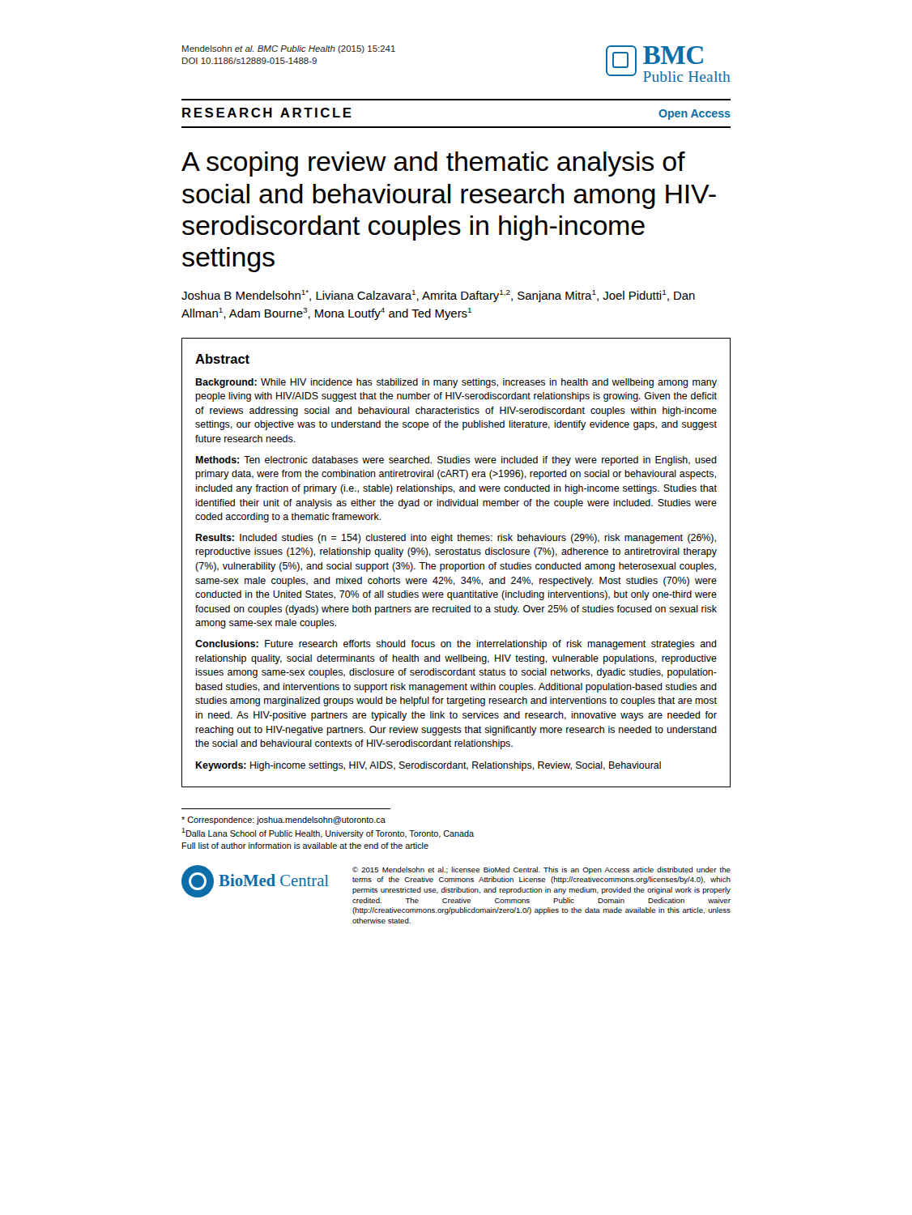Mendelsohn et al. BMC Public Health (2015) 15:241
DOI 10.1186/s12889-015-1488-9
BMC Public Health
Research Article
Open Access
A scoping review and thematic analysis of social and behavioural research among HIV-serodiscordant couples in high-income settings
Joshua B Mendelsohn1*, Liviana Calzavara1, Amrita Daftary1,2, Sanjana Mitra1, Joel Pidutti1, Dan Allman1, Adam Bourne3, Mona Loutfy4 and Ted Myers1
Abstract
Background: While HIV incidence has stabilized in many settings, increases in health and wellbeing among many people living with HIV/AIDS suggest that the number of HIV-serodiscordant relationships is growing. Given the deficit of reviews addressing social and behavioural characteristics of HIV-serodiscordant couples within high-income settings, our objective was to understand the scope of the published literature, identify evidence gaps, and suggest future research needs.
Methods: Ten electronic databases were searched. Studies were included if they were reported in English, used primary data, were from the combination antiretroviral (cART) era (>1996), reported on social or behavioural aspects, included any fraction of primary (i.e., stable) relationships, and were conducted in high-income settings. Studies that identified their unit of analysis as either the dyad or individual member of the couple were included. Studies were coded according to a thematic framework.
Results: Included studies (n = 154) clustered into eight themes: risk behaviours (29%), risk management (26%), reproductive issues (12%), relationship quality (9%), serostatus disclosure (7%), adherence to antiretroviral therapy (7%), vulnerability (5%), and social support (3%). The proportion of studies conducted among heterosexual couples, same-sex male couples, and mixed cohorts were 42%, 34%, and 24%, respectively. Most studies (70%) were conducted in the United States, 70% of all studies were quantitative (including interventions), but only one-third were focused on couples (dyads) where both partners are recruited to a study. Over 25% of studies focused on sexual risk among same-sex male couples.
Conclusions: Future research efforts should focus on the interrelationship of risk management strategies and relationship quality, social determinants of health and wellbeing, HIV testing, vulnerable populations, reproductive issues among same-sex couples, disclosure of serodiscordant status to social networks, dyadic studies, population-based studies, and interventions to support risk management within couples. Additional population-based studies and studies among marginalized groups would be helpful for targeting research and interventions to couples that are most in need. As HIV-positive partners are typically the link to services and research, innovative ways are needed for reaching out to HIV-negative partners. Our review suggests that significantly more research is needed to understand the social and behavioural contexts of HIV-serodiscordant relationships.
Keywords: High-income settings, HIV, AIDS, Serodiscordant, Relationships, Review, Social, Behavioural
* Correspondence: joshua.mendelsohn@utoronto.ca
1Dalla Lana School of Public Health, University of Toronto, Toronto, Canada
Full list of author information is available at the end of the article
BioMed Central
© 2015 Mendelsohn et al.; licensee BioMed Central. This is an Open Access article distributed under the terms of the Creative Commons Attribution License (http://creativecommons.org/licenses/by/4.0), which permits unrestricted use, distribution, and reproduction in any medium, provided the original work is properly credited. The Creative Commons Public Domain Dedication waiver (http://creativecommons.org/publicdomain/zero/1.0/) applies to the data made available in this article, unless otherwise stated.